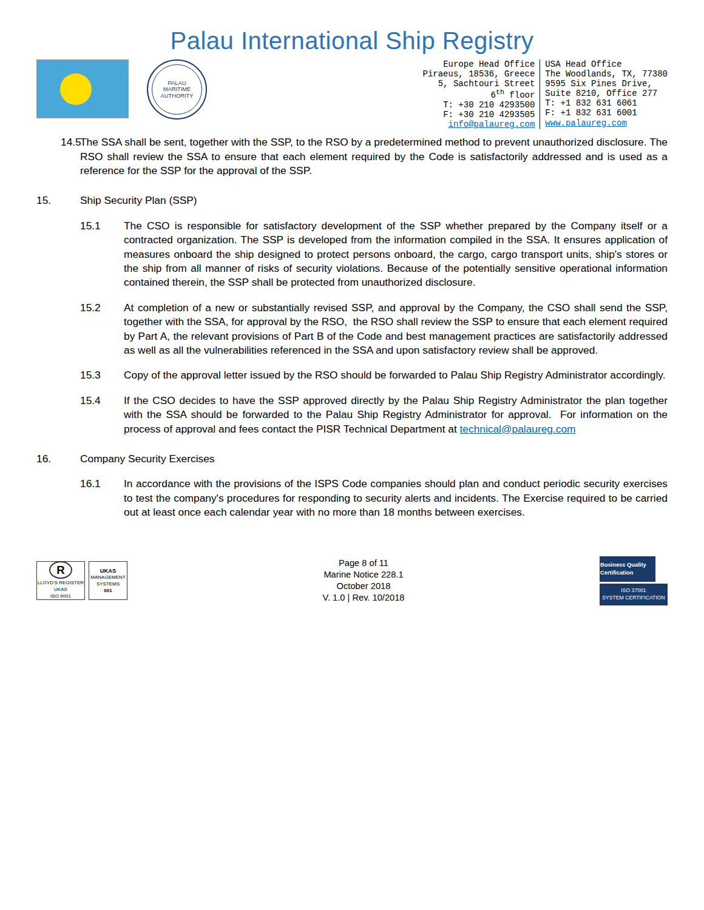Palau International Ship Registry
PALAU
MARITIME
AUTHORITY
Europe Head Office
Piraeus, 18536, Greece
5, Sachtouri Street
6th floor
T: +30 210 4293500
F: +30 210 4293505
info@palaureg.com
USA Head Office
The Woodlands, TX, 77380
9595 Six Pines Drive,
Suite 8210, Office 277
T: +1 832 631 6061
F: +1 832 631 6001
www.palaureg.com
14.5
The SSA shall be sent, together with the SSP, to the RSO by a predetermined method to prevent unauthorized disclosure. The RSO shall review the SSA to ensure that each element required by the Code is satisfactorily addressed and is used as a reference for the SSP for the approval of the SSP.
15.
Ship Security Plan (SSP)
15.1
The CSO is responsible for satisfactory development of the SSP whether prepared by the Company itself or a contracted organization. The SSP is developed from the information compiled in the SSA. It ensures application of measures onboard the ship designed to protect persons onboard, the cargo, cargo transport units, ship's stores or the ship from all manner of risks of security violations. Because of the potentially sensitive operational information contained therein, the SSP shall be protected from unauthorized disclosure.
15.2
At completion of a new or substantially revised SSP, and approval by the Company, the CSO shall send the SSP, together with the SSA, for approval by the RSO, the RSO shall review the SSP to ensure that each element required by Part A, the relevant provisions of Part B of the Code and best management practices are satisfactorily addressed as well as all the vulnerabilities referenced in the SSA and upon satisfactory review shall be approved.
15.3
Copy of the approval letter issued by the RSO should be forwarded to Palau Ship Registry Administrator accordingly.
15.4
If the CSO decides to have the SSP approved directly by the Palau Ship Registry Administrator the plan together with the SSA should be forwarded to the Palau Ship Registry Administrator for approval. For information on the process of approval and fees contact the PISR Technical Department at technical@palaureg.com
16.
Company Security Exercises
16.1
In accordance with the provisions of the ISPS Code companies should plan and conduct periodic security exercises to test the company's procedures for responding to security alerts and incidents. The Exercise required to be carried out at least once each calendar year with no more than 18 months between exercises.
R
LLOYD'S REGISTER
UKAS
ISO 9001
UKAS
MANAGEMENT
SYSTEMS
001
Page 8 of 11
Marine Notice 228.1
October 2018
V. 1.0 | Rev. 10/2018
Business Quality Certification
ISO 37001
SYSTEM CERTIFICATION